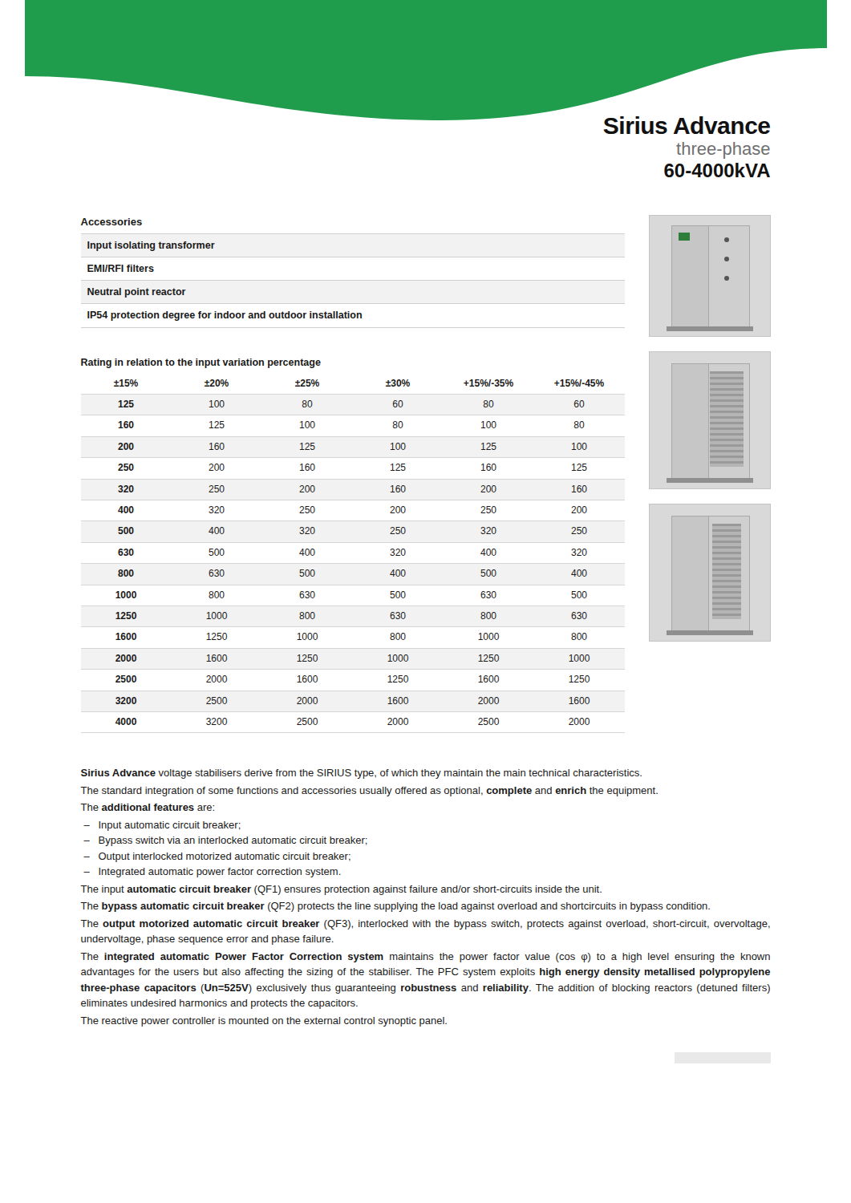Sirius Advance
three-phase
60-4000kVA
Accessories
| Input isolating transformer |
| EMI/RFI filters |
| Neutral point reactor |
| IP54 protection degree for indoor and outdoor installation |
Rating in relation to the input variation percentage
| ±15% | ±20% | ±25% | ±30% | +15%/-35% | +15%/-45% |
| --- | --- | --- | --- | --- | --- |
| 125 | 100 | 80 | 60 | 80 | 60 |
| 160 | 125 | 100 | 80 | 100 | 80 |
| 200 | 160 | 125 | 100 | 125 | 100 |
| 250 | 200 | 160 | 125 | 160 | 125 |
| 320 | 250 | 200 | 160 | 200 | 160 |
| 400 | 320 | 250 | 200 | 250 | 200 |
| 500 | 400 | 320 | 250 | 320 | 250 |
| 630 | 500 | 400 | 320 | 400 | 320 |
| 800 | 630 | 500 | 400 | 500 | 400 |
| 1000 | 800 | 630 | 500 | 630 | 500 |
| 1250 | 1000 | 800 | 630 | 800 | 630 |
| 1600 | 1250 | 1000 | 800 | 1000 | 800 |
| 2000 | 1600 | 1250 | 1000 | 1250 | 1000 |
| 2500 | 2000 | 1600 | 1250 | 1600 | 1250 |
| 3200 | 2500 | 2000 | 1600 | 2000 | 1600 |
| 4000 | 3200 | 2500 | 2000 | 2500 | 2000 |
Sirius Advance voltage stabilisers derive from the SIRIUS type, of which they maintain the main technical characteristics.
The standard integration of some functions and accessories usually offered as optional, complete and enrich the equipment.
The additional features are:
Input automatic circuit breaker;
Bypass switch via an interlocked automatic circuit breaker;
Output interlocked motorized automatic circuit breaker;
Integrated automatic power factor correction system.
The input automatic circuit breaker (QF1) ensures protection against failure and/or short-circuits inside the unit.
The bypass automatic circuit breaker (QF2) protects the line supplying the load against overload and shortcircuits in bypass condition.
The output motorized automatic circuit breaker (QF3), interlocked with the bypass switch, protects against overload, short-circuit, overvoltage, undervoltage, phase sequence error and phase failure.
The integrated automatic Power Factor Correction system maintains the power factor value (cos φ) to a high level ensuring the known advantages for the users but also affecting the sizing of the stabiliser. The PFC system exploits high energy density metallised polypropylene three-phase capacitors (Un=525V) exclusively thus guaranteeing robustness and reliability. The addition of blocking reactors (detuned filters) eliminates undesired harmonics and protects the capacitors.
The reactive power controller is mounted on the external control synoptic panel.